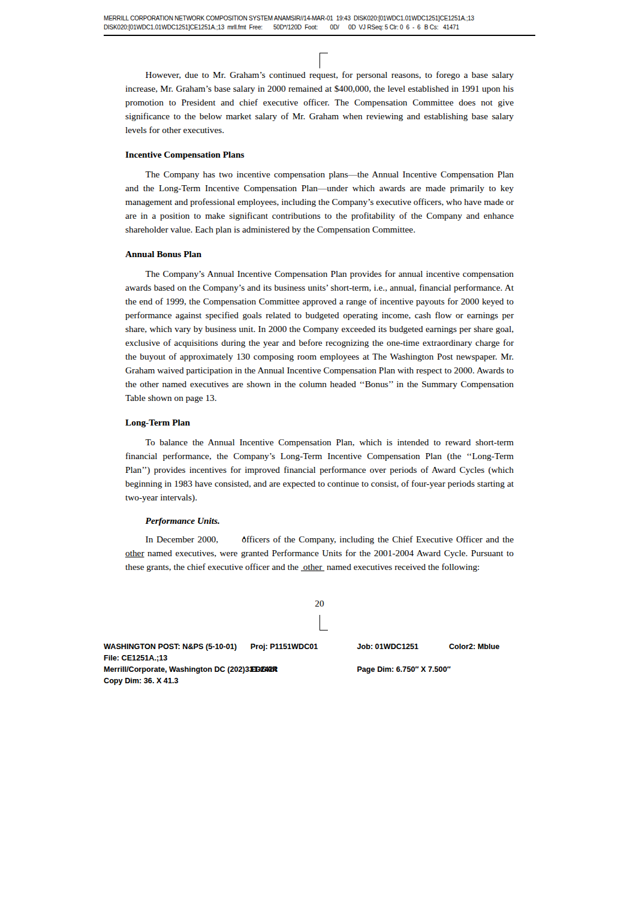MERRILL CORPORATION NETWORK COMPOSITION SYSTEM ANAMSIR//14-MAR-01 19:43 DISK020:[01WDC1.01WDC1251]CE1251A.;13
DISK020:[01WDC1.01WDC1251]CE1251A.;13 mrll.fmt Free: 50D*/120D Foot: 0D/ 0D VJ RSeq: 5 Clr: 0 6 - 6 B Cs: 41471
However, due to Mr. Graham’s continued request, for personal reasons, to forego a base salary increase, Mr. Graham’s base salary in 2000 remained at $400,000, the level established in 1991 upon his promotion to President and chief executive officer. The Compensation Committee does not give significance to the below market salary of Mr. Graham when reviewing and establishing base salary levels for other executives.
Incentive Compensation Plans
The Company has two incentive compensation plans—the Annual Incentive Compensation Plan and the Long-Term Incentive Compensation Plan—under which awards are made primarily to key management and professional employees, including the Company’s executive officers, who have made or are in a position to make significant contributions to the profitability of the Company and enhance shareholder value. Each plan is administered by the Compensation Committee.
Annual Bonus Plan
The Company’s Annual Incentive Compensation Plan provides for annual incentive compensation awards based on the Company’s and its business units’ short-term, i.e., annual, financial performance. At the end of 1999, the Compensation Committee approved a range of incentive payouts for 2000 keyed to performance against specified goals related to budgeted operating income, cash flow or earnings per share, which vary by business unit. In 2000 the Company exceeded its budgeted earnings per share goal, exclusive of acquisitions during the year and before recognizing the one-time extraordinary charge for the buyout of approximately 130 composing room employees at The Washington Post newspaper. Mr. Graham waived participation in the Annual Incentive Compensation Plan with respect to 2000. Awards to the other named executives are shown in the column headed ‘‘Bonus’’ in the Summary Compensation Table shown on page 13.
Long-Term Plan
To balance the Annual Incentive Compensation Plan, which is intended to reward short-term financial performance, the Company’s Long-Term Incentive Compensation Plan (the ‘‘Long-Term Plan’’) provides incentives for improved financial performance over periods of Award Cycles (which beginning in 1983 have consisted, and are expected to continue to consist, of four-year periods starting at two-year intervals).
Performance Units.
In December 2000, officers of the Company, including the Chief Executive Officer and the other named executives, were granted Performance Units for the 2001-2004 Award Cycle. Pursuant to these grants, the chief executive officer and the other named executives received the following:
20
WASHINGTON POST: N&PS (5-10-01) Proj: P1151WDC01 Job: 01WDC1251 Color2: Mblue File: CE1251A.;13 Merrill/Corporate, Washington DC (202)331-2424 EDGAR Page Dim: 6.750″ X 7.500″ Copy Dim: 36. X 41.3